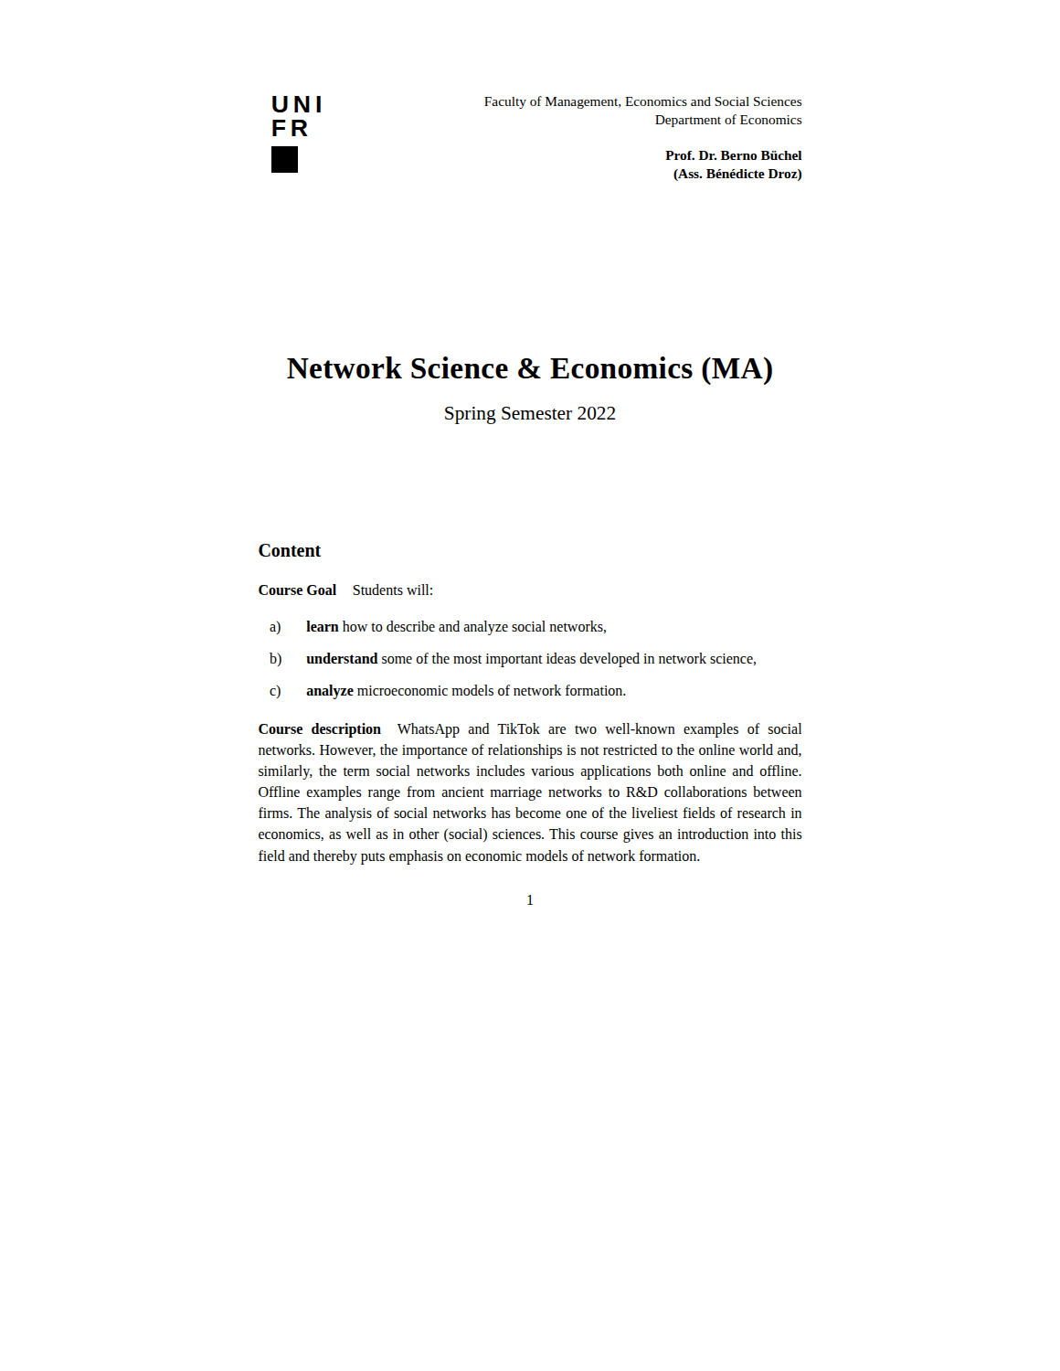UNI
FR
Faculty of Management, Economics and Social Sciences
Department of Economics
Prof. Dr. Berno Büchel
(Ass. Bénédicte Droz)
Network Science & Economics (MA)
Spring Semester 2022
Content
Course Goal Students will:
a) learn how to describe and analyze social networks,
b) understand some of the most important ideas developed in network science,
c) analyze microeconomic models of network formation.
Course description WhatsApp and TikTok are two well-known examples of social networks. However, the importance of relationships is not restricted to the online world and, similarly, the term social networks includes various applications both online and offline. Offline examples range from ancient marriage networks to R&D collaborations between firms. The analysis of social networks has become one of the liveliest fields of research in economics, as well as in other (social) sciences. This course gives an introduction into this field and thereby puts emphasis on economic models of network formation.
1